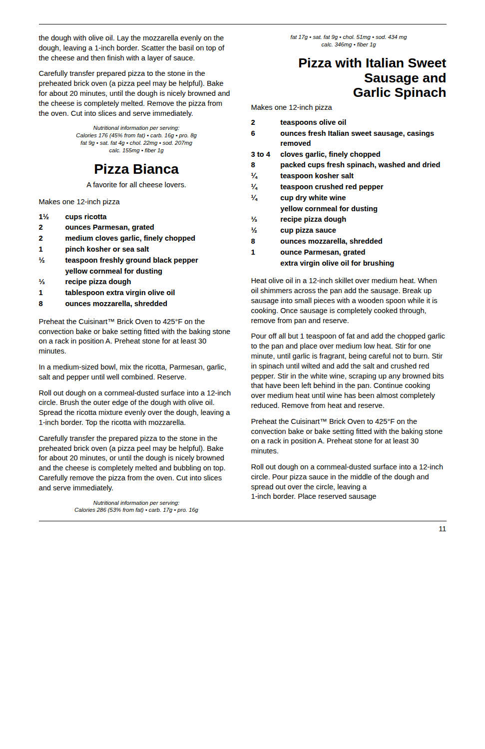the dough with olive oil. Lay the mozzarella evenly on the dough, leaving a 1-inch border. Scatter the basil on top of the cheese and then finish with a layer of sauce.
Carefully transfer prepared pizza to the stone in the preheated brick oven (a pizza peel may be helpful). Bake for about 20 minutes, until the dough is nicely browned and the cheese is completely melted. Remove the pizza from the oven. Cut into slices and serve immediately.
Nutritional information per serving:
Calories 176 (45% from fat) • carb. 16g • pro. 8g
fat 9g • sat. fat 4g • chol. 22mg • sod. 207mg
calc. 155mg • fiber 1g
Pizza Bianca
A favorite for all cheese lovers.
Makes one 12-inch pizza
| 1½ | cups ricotta |
| 2 | ounces Parmesan, grated |
| 2 | medium cloves garlic, finely chopped |
| 1 | pinch kosher or sea salt |
| ½ | teaspoon freshly ground black pepper |
| | yellow cornmeal for dusting |
| ⅓ | recipe pizza dough |
| 1 | tablespoon extra virgin olive oil |
| 8 | ounces mozzarella, shredded |
Preheat the Cuisinart™ Brick Oven to 425°F on the convection bake or bake setting fitted with the baking stone on a rack in position A. Preheat stone for at least 30 minutes.
In a medium-sized bowl, mix the ricotta, Parmesan, garlic, salt and pepper until well combined. Reserve.
Roll out dough on a cornmeal-dusted surface into a 12-inch circle. Brush the outer edge of the dough with olive oil. Spread the ricotta mixture evenly over the dough, leaving a 1-inch border. Top the ricotta with mozzarella.
Carefully transfer the prepared pizza to the stone in the preheated brick oven (a pizza peel may be helpful). Bake for about 20 minutes, or until the dough is nicely browned and the cheese is completely melted and bubbling on top. Carefully remove the pizza from the oven. Cut into slices and serve immediately.
Nutritional information per serving:
Calories 286 (53% from fat) • carb. 17g • pro. 16g
fat 17g • sat. fat 9g • chol. 51mg • sod. 434 mg
calc. 346mg • fiber 1g
Pizza with Italian Sweet Sausage and
Garlic Spinach
Makes one 12-inch pizza
| 2 | teaspoons olive oil |
| 6 | ounces fresh Italian sweet sausage, casings removed |
| 3 to 4 | cloves garlic, finely chopped |
| 8 | packed cups fresh spinach, washed and dried |
| ¼ | teaspoon kosher salt |
| ¼ | teaspoon crushed red pepper |
| ¼ | cup dry white wine |
| | yellow cornmeal for dusting |
| ⅓ | recipe pizza dough |
| ½ | cup pizza sauce |
| 8 | ounces mozzarella, shredded |
| 1 | ounce Parmesan, grated |
| | extra virgin olive oil for brushing |
Heat olive oil in a 12-inch skillet over medium heat. When oil shimmers across the pan add the sausage. Break up sausage into small pieces with a wooden spoon while it is cooking. Once sausage is completely cooked through, remove from pan and reserve.
Pour off all but 1 teaspoon of fat and add the chopped garlic to the pan and place over medium low heat. Stir for one minute, until garlic is fragrant, being careful not to burn. Stir in spinach until wilted and add the salt and crushed red pepper. Stir in the white wine, scraping up any browned bits that have been left behind in the pan. Continue cooking over medium heat until wine has been almost completely reduced. Remove from heat and reserve.
Preheat the Cuisinart™ Brick Oven to 425°F on the convection bake or bake setting fitted with the baking stone on a rack in position A. Preheat stone for at least 30 minutes.
Roll out dough on a cornmeal-dusted surface into a 12-inch circle. Pour pizza sauce in the middle of the dough and spread out over the circle, leaving a
1-inch border. Place reserved sausage
11